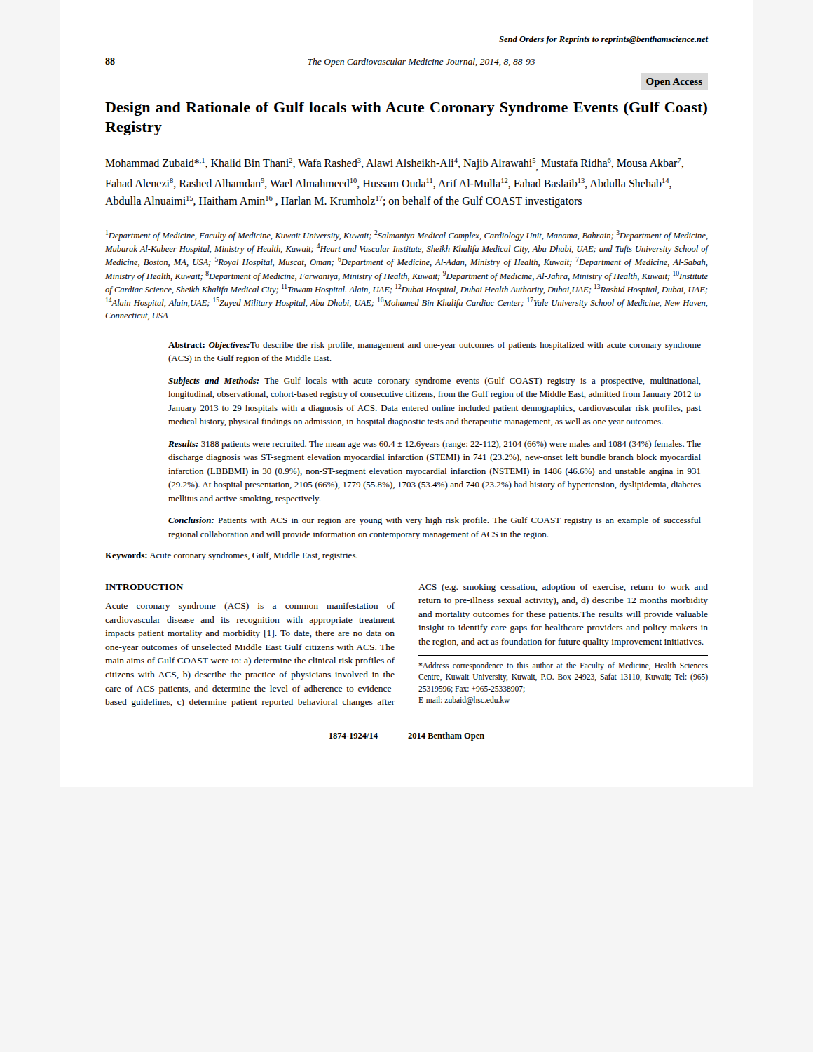Send Orders for Reprints to reprints@benthamscience.net
88 The Open Cardiovascular Medicine Journal, 2014, 8, 88-93
Open Access
Design and Rationale of Gulf locals with Acute Coronary Syndrome Events (Gulf Coast) Registry
Mohammad Zubaid*,1, Khalid Bin Thani2, Wafa Rashed3, Alawi Alsheikh-Ali4, Najib Alrawahi5, Mustafa Ridha6, Mousa Akbar7, Fahad Alenezi8, Rashed Alhamdan9, Wael Almahmeed10, Hussam Ouda11, Arif Al-Mulla12, Fahad Baslaib13, Abdulla Shehab14, Abdulla Alnuaimi15, Haitham Amin16 , Harlan M. Krumholz17; on behalf of the Gulf COAST investigators
1Department of Medicine, Faculty of Medicine, Kuwait University, Kuwait; 2Salmaniya Medical Complex, Cardiology Unit, Manama, Bahrain; 3Department of Medicine, Mubarak Al-Kabeer Hospital, Ministry of Health, Kuwait; 4Heart and Vascular Institute, Sheikh Khalifa Medical City, Abu Dhabi, UAE; and Tufts University School of Medicine, Boston, MA, USA; 5Royal Hospital, Muscat, Oman; 6Department of Medicine, Al-Adan, Ministry of Health, Kuwait; 7Department of Medicine, Al-Sabah, Ministry of Health, Kuwait; 8Department of Medicine, Farwaniya, Ministry of Health, Kuwait; 9Department of Medicine, Al-Jahra, Ministry of Health, Kuwait; 10Institute of Cardiac Science, Sheikh Khalifa Medical City; 11Tawam Hospital. Alain, UAE; 12Dubai Hospital, Dubai Health Authority, Dubai,UAE; 13Rashid Hospital, Dubai, UAE; 14Alain Hospital, Alain,UAE; 15Zayed Military Hospital, Abu Dhabi, UAE; 16Mohamed Bin Khalifa Cardiac Center; 17Yale University School of Medicine, New Haven, Connecticut, USA
Abstract: Objectives: To describe the risk profile, management and one-year outcomes of patients hospitalized with acute coronary syndrome (ACS) in the Gulf region of the Middle East.
Subjects and Methods: The Gulf locals with acute coronary syndrome events (Gulf COAST) registry is a prospective, multinational, longitudinal, observational, cohort-based registry of consecutive citizens, from the Gulf region of the Middle East, admitted from January 2012 to January 2013 to 29 hospitals with a diagnosis of ACS. Data entered online included patient demographics, cardiovascular risk profiles, past medical history, physical findings on admission, in-hospital diagnostic tests and therapeutic management, as well as one year outcomes.
Results: 3188 patients were recruited. The mean age was 60.4 ± 12.6years (range: 22-112), 2104 (66%) were males and 1084 (34%) females. The discharge diagnosis was ST-segment elevation myocardial infarction (STEMI) in 741 (23.2%), new-onset left bundle branch block myocardial infarction (LBBBMI) in 30 (0.9%), non-ST-segment elevation myocardial infarction (NSTEMI) in 1486 (46.6%) and unstable angina in 931 (29.2%). At hospital presentation, 2105 (66%), 1779 (55.8%), 1703 (53.4%) and 740 (23.2%) had history of hypertension, dyslipidemia, diabetes mellitus and active smoking, respectively.
Conclusion: Patients with ACS in our region are young with very high risk profile. The Gulf COAST registry is an example of successful regional collaboration and will provide information on contemporary management of ACS in the region.
Keywords: Acute coronary syndromes, Gulf, Middle East, registries.
INTRODUCTION
Acute coronary syndrome (ACS) is a common manifestation of cardiovascular disease and its recognition with appropriate treatment impacts patient mortality and morbidity [1]. To date, there are no data on one-year outcomes of unselected Middle East Gulf citizens with ACS. The main aims of Gulf COAST were to: a) determine the clinical risk profiles of citizens with ACS, b) describe the practice of physicians involved in the care of ACS patients, and determine the level of adherence to evidence-based guidelines, c) determine patient reported behavioral changes after ACS (e.g. smoking cessation, adoption of exercise, return to work and return to pre-illness sexual activity), and, d) describe 12 months morbidity and mortality outcomes for these patients.The results will provide valuable insight to identify care gaps for healthcare providers and policy makers in the region, and act as foundation for future quality improvement initiatives.
*Address correspondence to this author at the Faculty of Medicine, Health Sciences Centre, Kuwait University, Kuwait, P.O. Box 24923, Safat 13110, Kuwait; Tel: (965) 25319596; Fax: +965-25338907;
E-mail: zubaid@hsc.edu.kw
1874-1924/14 2014 Bentham Open